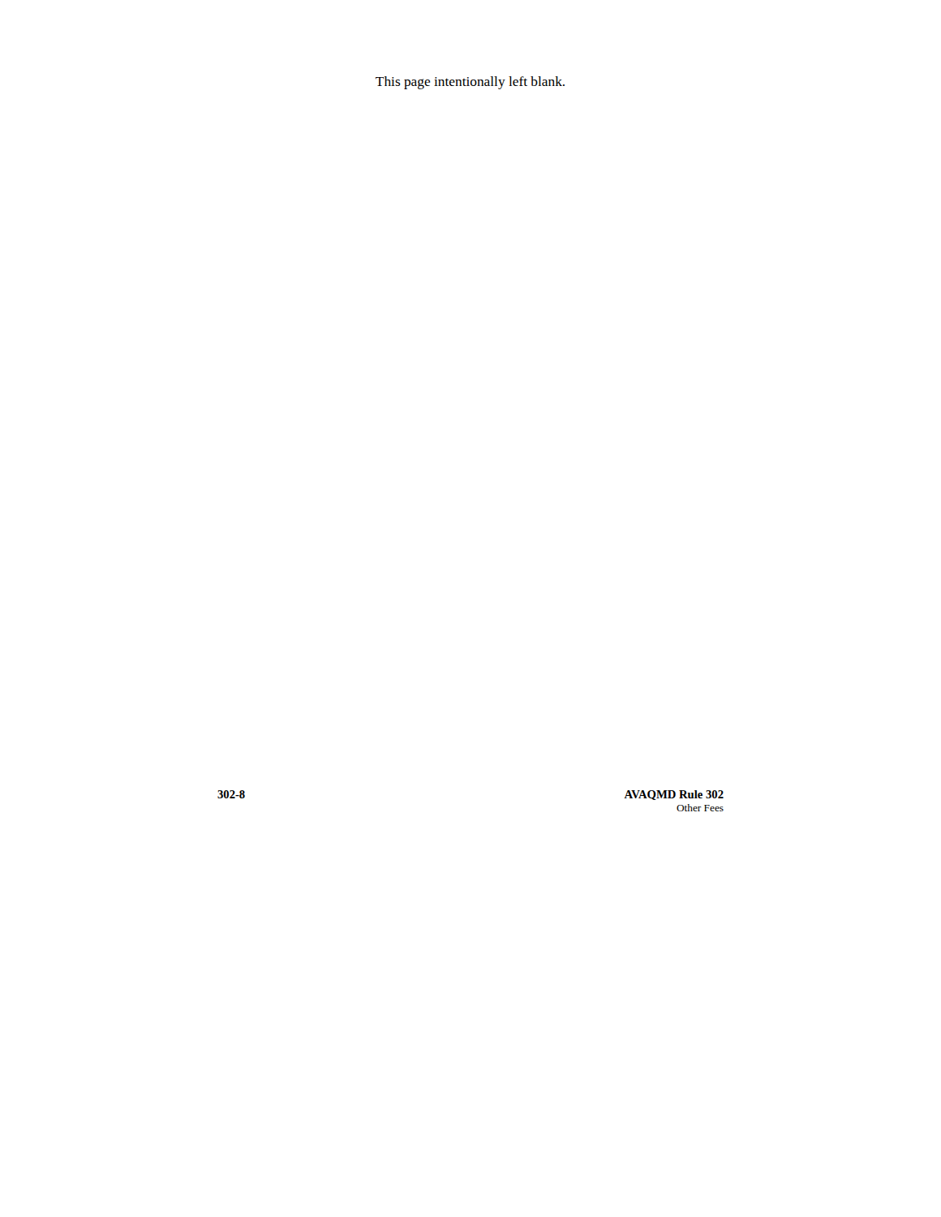This page intentionally left blank.
302-8
AVAQMD Rule 302
Other Fees